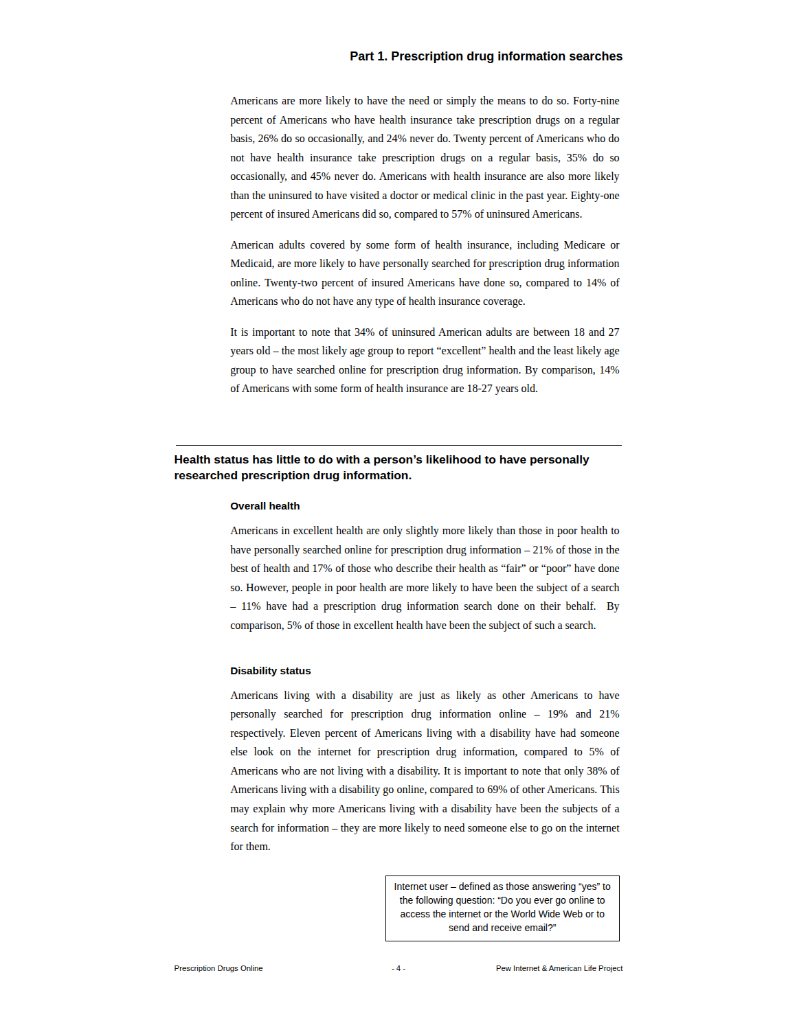Part 1. Prescription drug information searches
Americans are more likely to have the need or simply the means to do so. Forty-nine percent of Americans who have health insurance take prescription drugs on a regular basis, 26% do so occasionally, and 24% never do. Twenty percent of Americans who do not have health insurance take prescription drugs on a regular basis, 35% do so occasionally, and 45% never do. Americans with health insurance are also more likely than the uninsured to have visited a doctor or medical clinic in the past year. Eighty-one percent of insured Americans did so, compared to 57% of uninsured Americans.
American adults covered by some form of health insurance, including Medicare or Medicaid, are more likely to have personally searched for prescription drug information online. Twenty-two percent of insured Americans have done so, compared to 14% of Americans who do not have any type of health insurance coverage.
It is important to note that 34% of uninsured American adults are between 18 and 27 years old – the most likely age group to report “excellent” health and the least likely age group to have searched online for prescription drug information. By comparison, 14% of Americans with some form of health insurance are 18-27 years old.
Health status has little to do with a person’s likelihood to have personally researched prescription drug information.
Overall health
Americans in excellent health are only slightly more likely than those in poor health to have personally searched online for prescription drug information – 21% of those in the best of health and 17% of those who describe their health as “fair” or “poor” have done so. However, people in poor health are more likely to have been the subject of a search – 11% have had a prescription drug information search done on their behalf. By comparison, 5% of those in excellent health have been the subject of such a search.
Disability status
Americans living with a disability are just as likely as other Americans to have personally searched for prescription drug information online – 19% and 21% respectively. Eleven percent of Americans living with a disability have had someone else look on the internet for prescription drug information, compared to 5% of Americans who are not living with a disability. It is important to note that only 38% of Americans living with a disability go online, compared to 69% of other Americans. This may explain why more Americans living with a disability have been the subjects of a search for information – they are more likely to need someone else to go on the internet for them.
Internet user – defined as those answering “yes” to the following question: “Do you ever go online to access the internet or the World Wide Web or to send and receive email?”
Prescription Drugs Online
- 4 -
Pew Internet & American Life Project